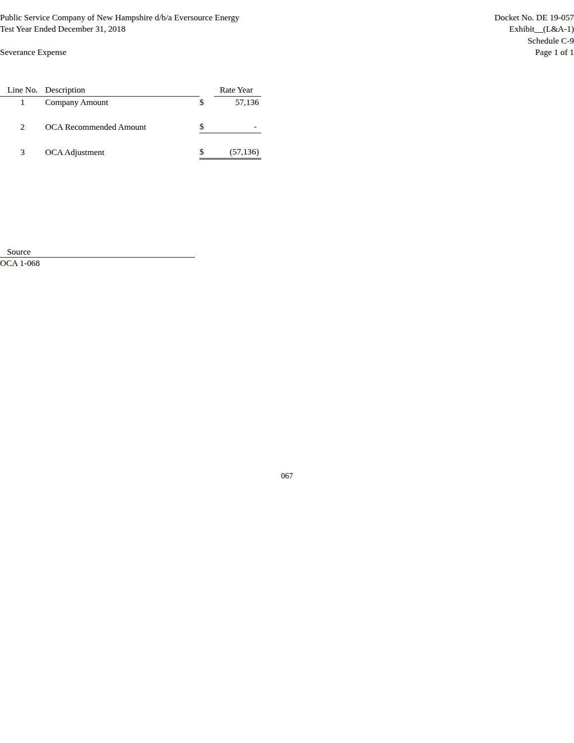Public Service Company of New Hampshire d/b/a Eversource Energy
Test Year Ended December 31, 2018
Severance Expense
Docket No. DE 19-057
Exhibit__(L&A-1)
Schedule C-9
Page 1 of 1
| Line No. | Description | | Rate Year |
| --- | --- | --- | --- |
| 1 | Company Amount | $ | 57,136 |
| 2 | OCA Recommended Amount | $ | - |
| 3 | OCA Adjustment | $ | (57,136) |
Source
OCA 1-068
067